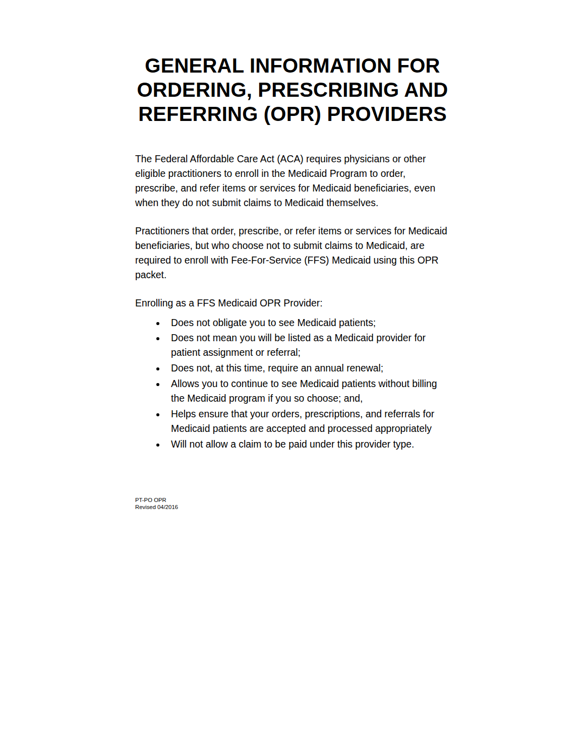GENERAL INFORMATION FOR ORDERING, PRESCRIBING AND REFERRING (OPR) PROVIDERS
The Federal Affordable Care Act (ACA) requires physicians or other eligible practitioners to enroll in the Medicaid Program to order, prescribe, and refer items or services for Medicaid beneficiaries, even when they do not submit claims to Medicaid themselves.
Practitioners that order, prescribe, or refer items or services for Medicaid beneficiaries, but who choose not to submit claims to Medicaid, are required to enroll with Fee-For-Service (FFS) Medicaid using this OPR packet.
Enrolling as a FFS Medicaid OPR Provider:
Does not obligate you to see Medicaid patients;
Does not mean you will be listed as a Medicaid provider for patient assignment or referral;
Does not, at this time, require an annual renewal;
Allows you to continue to see Medicaid patients without billing the Medicaid program if you so choose; and,
Helps ensure that your orders, prescriptions, and referrals for Medicaid patients are accepted and processed appropriately
Will not allow a claim to be paid under this provider type.
PT-PO OPR
Revised 04/2016